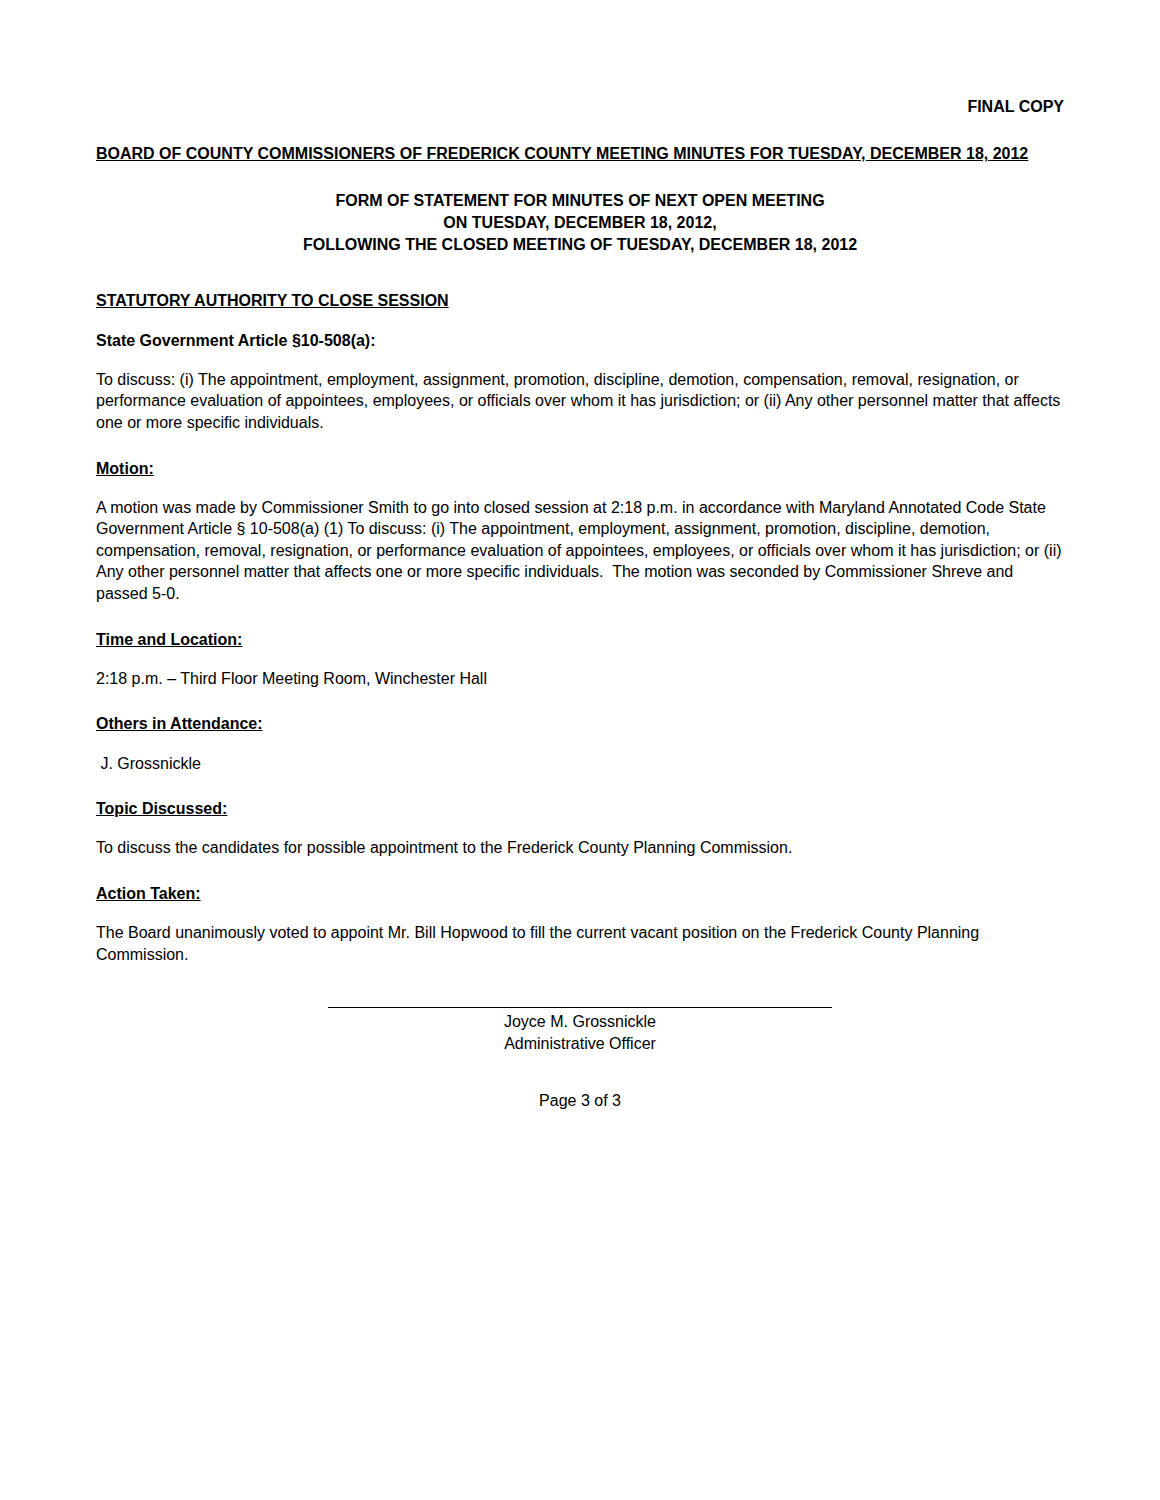FINAL COPY
BOARD OF COUNTY COMMISSIONERS OF FREDERICK COUNTY MEETING MINUTES FOR TUESDAY, DECEMBER 18, 2012
FORM OF STATEMENT FOR MINUTES OF NEXT OPEN MEETING
ON TUESDAY, DECEMBER 18, 2012,
FOLLOWING THE CLOSED MEETING OF TUESDAY, DECEMBER 18, 2012
STATUTORY AUTHORITY TO CLOSE SESSION
State Government Article §10-508(a):
To discuss: (i) The appointment, employment, assignment, promotion, discipline, demotion, compensation, removal, resignation, or performance evaluation of appointees, employees, or officials over whom it has jurisdiction; or (ii) Any other personnel matter that affects one or more specific individuals.
Motion:
A motion was made by Commissioner Smith to go into closed session at 2:18 p.m. in accordance with Maryland Annotated Code State Government Article § 10-508(a) (1) To discuss: (i) The appointment, employment, assignment, promotion, discipline, demotion, compensation, removal, resignation, or performance evaluation of appointees, employees, or officials over whom it has jurisdiction; or (ii) Any other personnel matter that affects one or more specific individuals. The motion was seconded by Commissioner Shreve and passed 5-0.
Time and Location:
2:18 p.m. – Third Floor Meeting Room, Winchester Hall
Others in Attendance:
J. Grossnickle
Topic Discussed:
To discuss the candidates for possible appointment to the Frederick County Planning Commission.
Action Taken:
The Board unanimously voted to appoint Mr. Bill Hopwood to fill the current vacant position on the Frederick County Planning Commission.
Joyce M. Grossnickle
Administrative Officer
Page 3 of 3